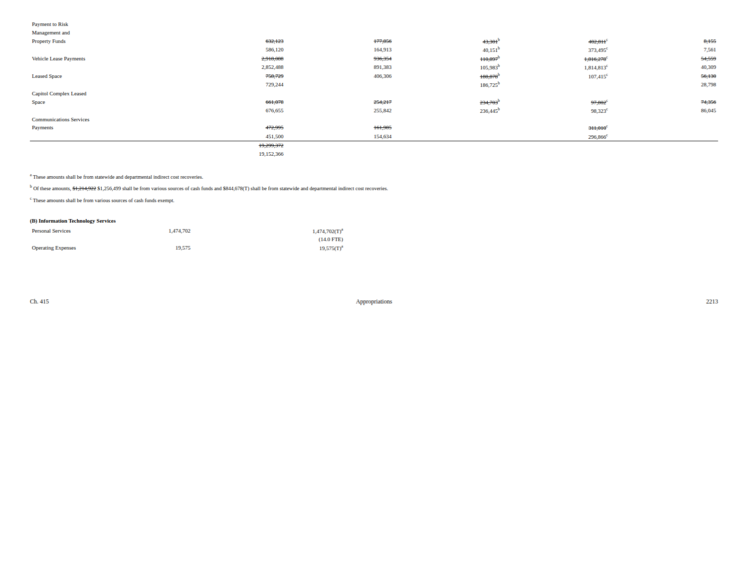| Payment to Risk | | | | | |
| Management and | | | | | |
| Property Funds | 632,123 | 177,856 | 43,301 b | 402,811 c | 8,155 |
| | 586,120 | 164,913 | 40,151 b | 373,495 c | 7,561 |
| Vehicle Lease Payments | 2,918,088 | 936,354 | 110,897 b | 1,816,278 c | 54,559 |
| | 2,852,488 | 891,383 | 105,983 b | 1,814,813 c | 40,309 |
| Leased Space | 758,729 | 406,306 | 188,878 b | 107,415 c | 56,130 |
| | 729,244 | | 186,725 b | | 28,798 |
| Capitol Complex Leased | | | | | |
| Space | 661,078 | 254,217 | 234,703 b | 97,802 c | 74,356 |
| | 676,655 | 255,842 | 236,445 b | 98,323 c | 86,045 |
| Communications Services | | | | | |
| Payments | 472,995 | 161,985 | | 311,010 c | |
| | 451,500 | 154,634 | | 296,866 c | |
| | 19,299,372 | | | | |
| | 19,152,366 | | | | |
a These amounts shall be from statewide and departmental indirect cost recoveries.
b Of these amounts, $1,214,922 $1,256,499 shall be from various sources of cash funds and $844,678(T) shall be from statewide and departmental indirect cost recoveries.
c These amounts shall be from various sources of cash funds exempt.
(B) Information Technology Services
| Personal Services | 1,474,702 | | 1,474,702(T) a | |
| | | | (14.0 FTE) | |
| Operating Expenses | 19,575 | | 19,575(T) a | |
Ch. 415
Appropriations
2213